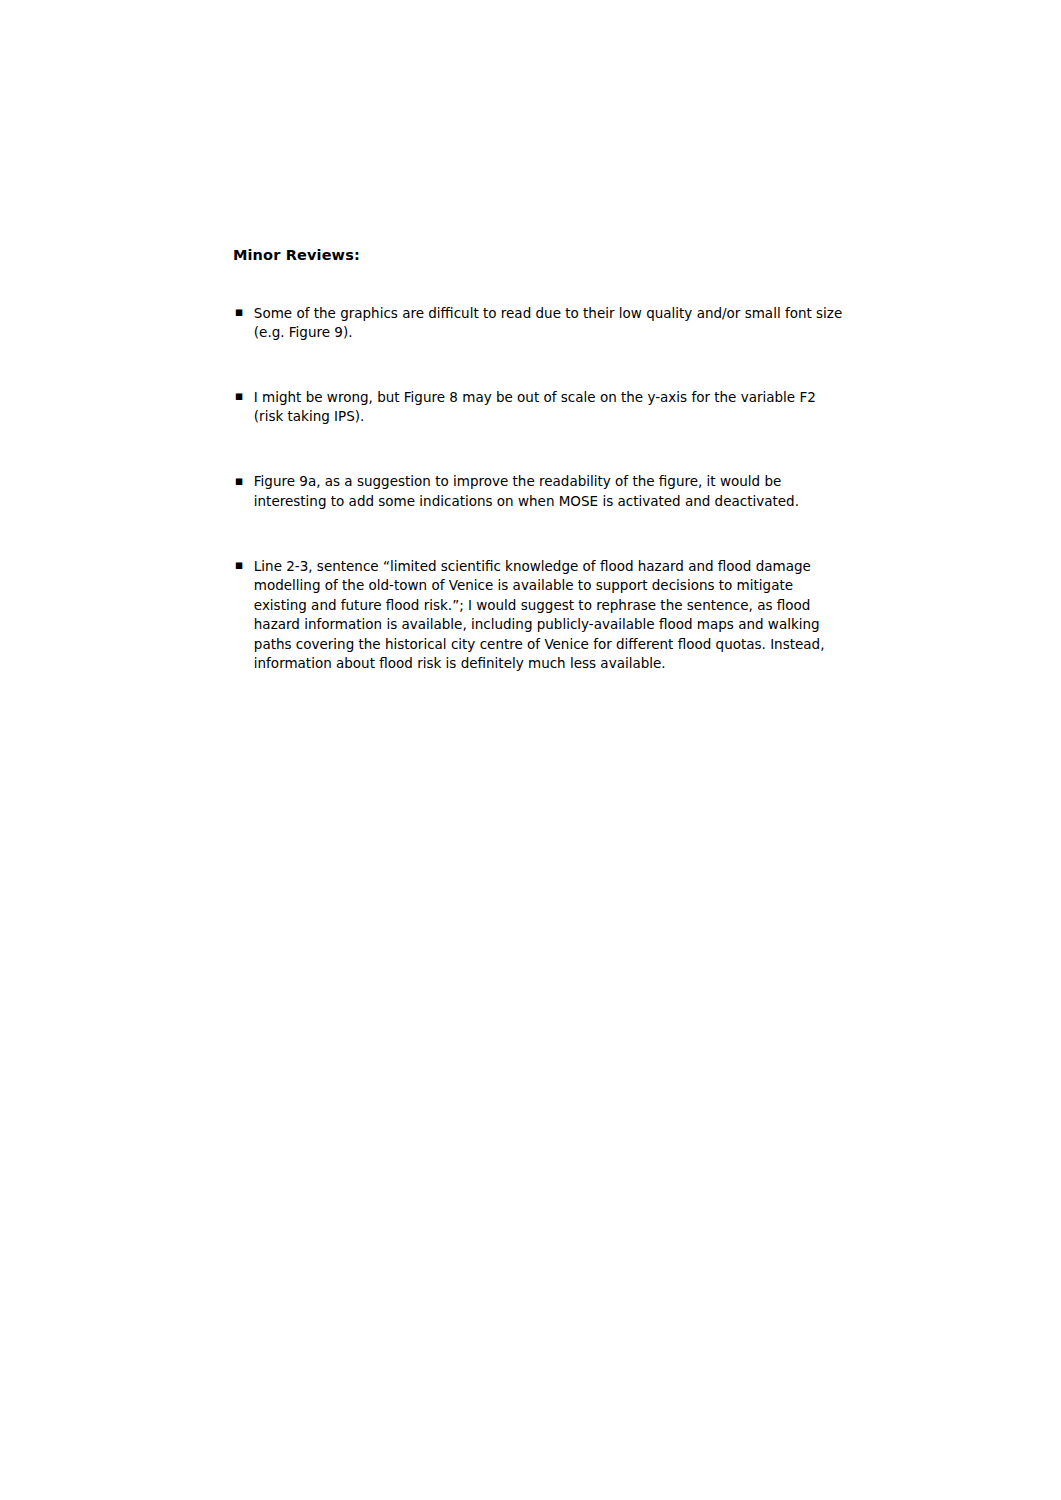Minor Reviews:
Some of the graphics are difficult to read due to their low quality and/or small font size (e.g. Figure 9).
I might be wrong, but Figure 8 may be out of scale on the y-axis for the variable F2 (risk taking IPS).
Figure 9a, as a suggestion to improve the readability of the figure, it would be interesting to add some indications on when MOSE is activated and deactivated.
Line 2-3, sentence “limited scientific knowledge of flood hazard and flood damage modelling of the old-town of Venice is available to support decisions to mitigate existing and future flood risk.”; I would suggest to rephrase the sentence, as flood hazard information is available, including publicly-available flood maps and walking paths covering the historical city centre of Venice for different flood quotas. Instead, information about flood risk is definitely much less available.